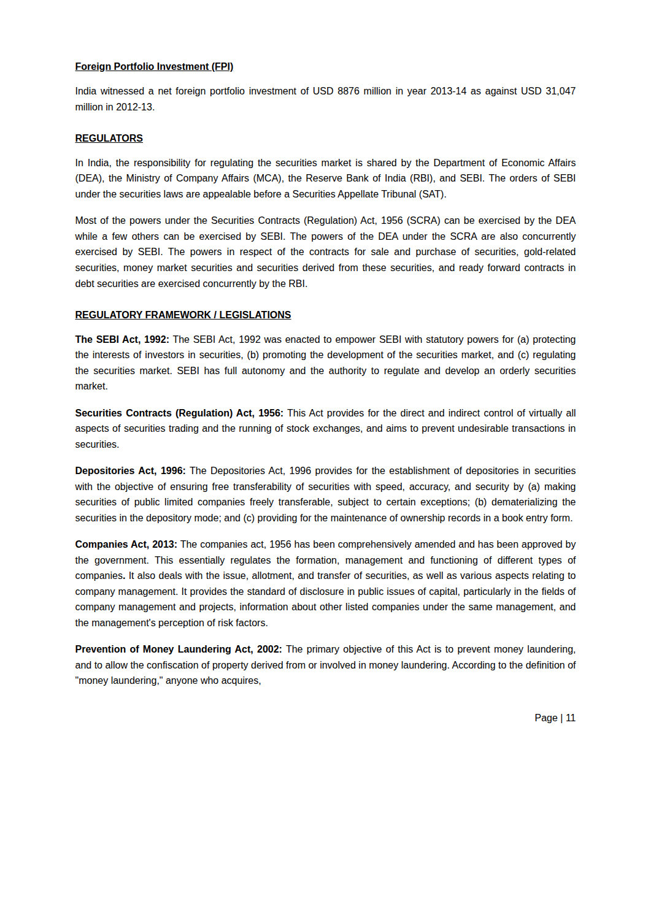Foreign Portfolio Investment (FPI)
India witnessed a net foreign portfolio investment of USD 8876 million in year 2013-14 as against USD 31,047 million in 2012-13.
REGULATORS
In India, the responsibility for regulating the securities market is shared by the Department of Economic Affairs (DEA), the Ministry of Company Affairs (MCA), the Reserve Bank of India (RBI), and SEBI. The orders of SEBI under the securities laws are appealable before a Securities Appellate Tribunal (SAT).
Most of the powers under the Securities Contracts (Regulation) Act, 1956 (SCRA) can be exercised by the DEA while a few others can be exercised by SEBI. The powers of the DEA under the SCRA are also concurrently exercised by SEBI. The powers in respect of the contracts for sale and purchase of securities, gold-related securities, money market securities and securities derived from these securities, and ready forward contracts in debt securities are exercised concurrently by the RBI.
REGULATORY FRAMEWORK / LEGISLATIONS
The SEBI Act, 1992: The SEBI Act, 1992 was enacted to empower SEBI with statutory powers for (a) protecting the interests of investors in securities, (b) promoting the development of the securities market, and (c) regulating the securities market. SEBI has full autonomy and the authority to regulate and develop an orderly securities market.
Securities Contracts (Regulation) Act, 1956: This Act provides for the direct and indirect control of virtually all aspects of securities trading and the running of stock exchanges, and aims to prevent undesirable transactions in securities.
Depositories Act, 1996: The Depositories Act, 1996 provides for the establishment of depositories in securities with the objective of ensuring free transferability of securities with speed, accuracy, and security by (a) making securities of public limited companies freely transferable, subject to certain exceptions; (b) dematerializing the securities in the depository mode; and (c) providing for the maintenance of ownership records in a book entry form.
Companies Act, 2013: The companies act, 1956 has been comprehensively amended and has been approved by the government. This essentially regulates the formation, management and functioning of different types of companies. It also deals with the issue, allotment, and transfer of securities, as well as various aspects relating to company management. It provides the standard of disclosure in public issues of capital, particularly in the fields of company management and projects, information about other listed companies under the same management, and the management's perception of risk factors.
Prevention of Money Laundering Act, 2002: The primary objective of this Act is to prevent money laundering, and to allow the confiscation of property derived from or involved in money laundering. According to the definition of "money laundering," anyone who acquires,
Page | 11